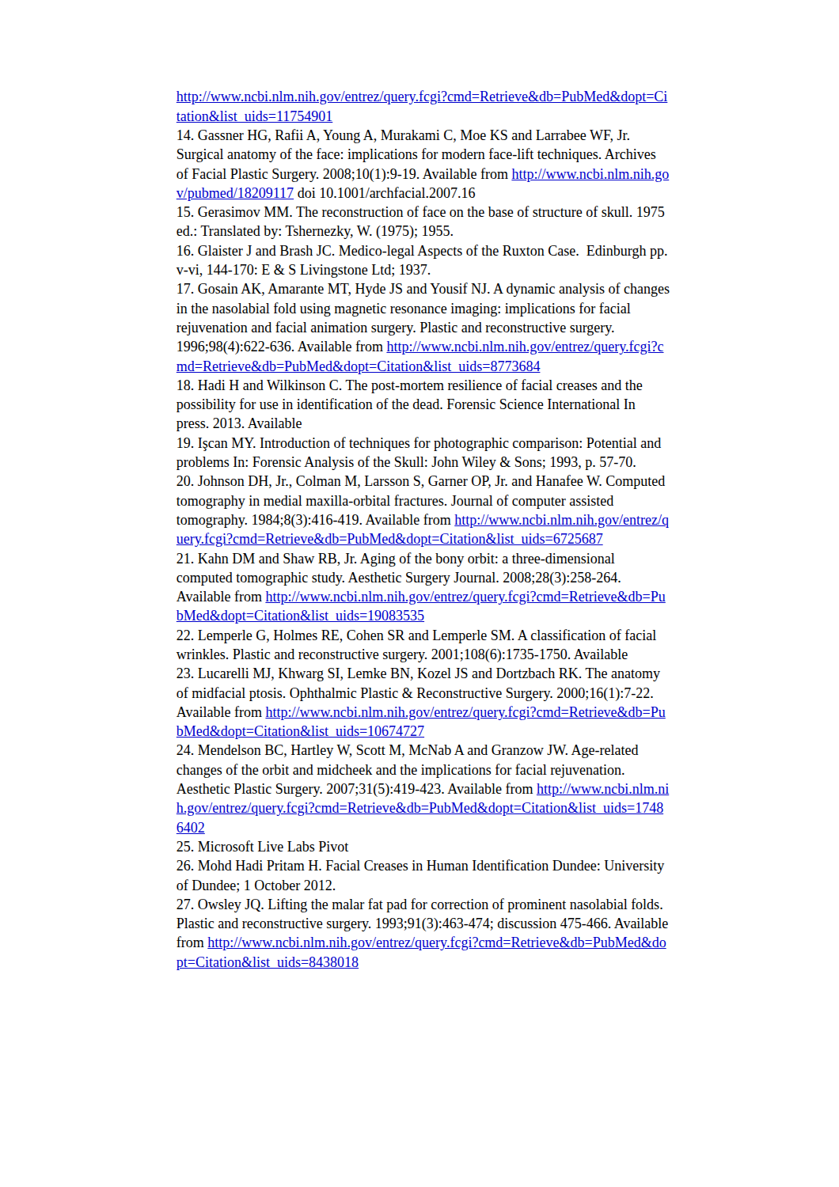http://www.ncbi.nlm.nih.gov/entrez/query.fcgi?cmd=Retrieve&db=PubMed&dopt=Citation&list_uids=11754901
14. Gassner HG, Rafii A, Young A, Murakami C, Moe KS and Larrabee WF, Jr. Surgical anatomy of the face: implications for modern face-lift techniques. Archives of Facial Plastic Surgery. 2008;10(1):9-19. Available from http://www.ncbi.nlm.nih.gov/pubmed/18209117 doi 10.1001/archfacial.2007.16
15. Gerasimov MM. The reconstruction of face on the base of structure of skull. 1975 ed.: Translated by: Tshernezky, W. (1975); 1955.
16. Glaister J and Brash JC. Medico-legal Aspects of the Ruxton Case. Edinburgh pp. v-vi, 144-170: E & S Livingstone Ltd; 1937.
17. Gosain AK, Amarante MT, Hyde JS and Yousif NJ. A dynamic analysis of changes in the nasolabial fold using magnetic resonance imaging: implications for facial rejuvenation and facial animation surgery. Plastic and reconstructive surgery. 1996;98(4):622-636. Available from http://www.ncbi.nlm.nih.gov/entrez/query.fcgi?cmd=Retrieve&db=PubMed&dopt=Citation&list_uids=8773684
18. Hadi H and Wilkinson C. The post-mortem resilience of facial creases and the possibility for use in identification of the dead. Forensic Science International In press. 2013. Available
19. Işcan MY. Introduction of techniques for photographic comparison: Potential and problems In: Forensic Analysis of the Skull: John Wiley & Sons; 1993, p. 57-70.
20. Johnson DH, Jr., Colman M, Larsson S, Garner OP, Jr. and Hanafee W. Computed tomography in medial maxilla-orbital fractures. Journal of computer assisted tomography. 1984;8(3):416-419. Available from http://www.ncbi.nlm.nih.gov/entrez/query.fcgi?cmd=Retrieve&db=PubMed&dopt=Citation&list_uids=6725687
21. Kahn DM and Shaw RB, Jr. Aging of the bony orbit: a three-dimensional computed tomographic study. Aesthetic Surgery Journal. 2008;28(3):258-264. Available from http://www.ncbi.nlm.nih.gov/entrez/query.fcgi?cmd=Retrieve&db=PubMed&dopt=Citation&list_uids=19083535
22. Lemperle G, Holmes RE, Cohen SR and Lemperle SM. A classification of facial wrinkles. Plastic and reconstructive surgery. 2001;108(6):1735-1750. Available
23. Lucarelli MJ, Khwarg SI, Lemke BN, Kozel JS and Dortzbach RK. The anatomy of midfacial ptosis. Ophthalmic Plastic & Reconstructive Surgery. 2000;16(1):7-22. Available from http://www.ncbi.nlm.nih.gov/entrez/query.fcgi?cmd=Retrieve&db=PubMed&dopt=Citation&list_uids=10674727
24. Mendelson BC, Hartley W, Scott M, McNab A and Granzow JW. Age-related changes of the orbit and midcheek and the implications for facial rejuvenation. Aesthetic Plastic Surgery. 2007;31(5):419-423. Available from http://www.ncbi.nlm.nih.gov/entrez/query.fcgi?cmd=Retrieve&db=PubMed&dopt=Citation&list_uids=17486402
25. Microsoft Live Labs Pivot
26. Mohd Hadi Pritam H. Facial Creases in Human Identification Dundee: University of Dundee; 1 October 2012.
27. Owsley JQ. Lifting the malar fat pad for correction of prominent nasolabial folds. Plastic and reconstructive surgery. 1993;91(3):463-474; discussion 475-466. Available from http://www.ncbi.nlm.nih.gov/entrez/query.fcgi?cmd=Retrieve&db=PubMed&dopt=Citation&list_uids=8438018